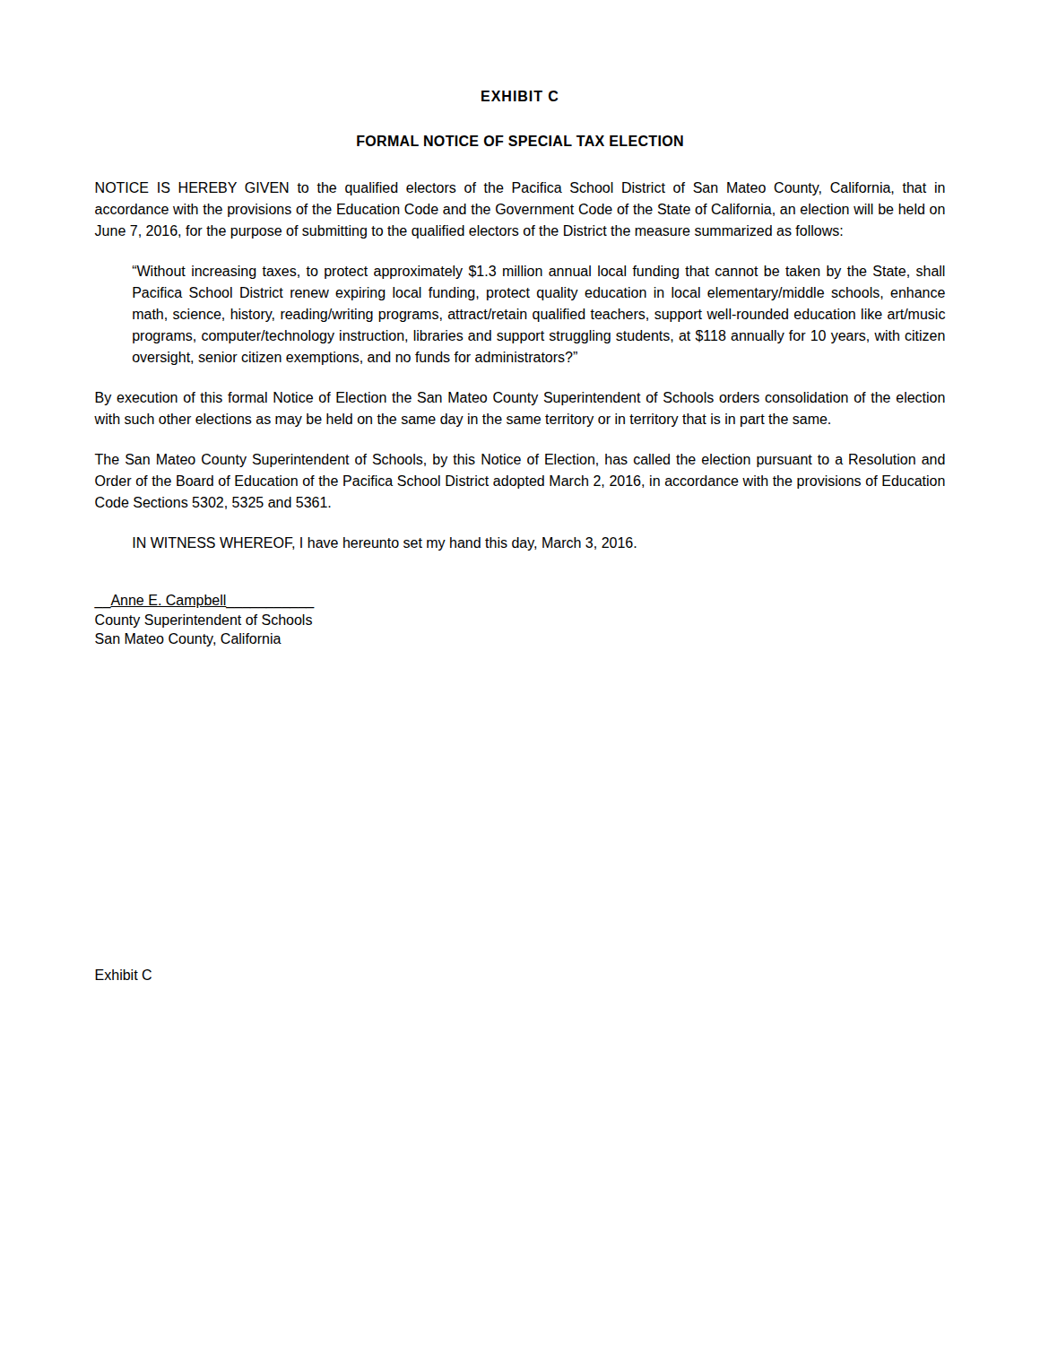EXHIBIT C
FORMAL NOTICE OF SPECIAL TAX ELECTION
NOTICE IS HEREBY GIVEN to the qualified electors of the Pacifica School District of San Mateo County, California, that in accordance with the provisions of the Education Code and the Government Code of the State of California, an election will be held on June 7, 2016, for the purpose of submitting to the qualified electors of the District the measure summarized as follows:
“Without increasing taxes, to protect approximately $1.3 million annual local funding that cannot be taken by the State, shall Pacifica School District renew expiring local funding, protect quality education in local elementary/middle schools, enhance math, science, history, reading/writing programs, attract/retain qualified teachers, support well-rounded education like art/music programs, computer/technology instruction, libraries and support struggling students, at $118 annually for 10 years, with citizen oversight, senior citizen exemptions, and no funds for administrators?”
By execution of this formal Notice of Election the San Mateo County Superintendent of Schools orders consolidation of the election with such other elections as may be held on the same day in the same territory or in territory that is in part the same.
The San Mateo County Superintendent of Schools, by this Notice of Election, has called the election pursuant to a Resolution and Order of the Board of Education of the Pacifica School District adopted March 2, 2016, in accordance with the provisions of Education Code Sections 5302, 5325 and 5361.
IN WITNESS WHEREOF, I have hereunto set my hand this day, March 3, 2016.
__Anne E. Campbell___________
County Superintendent of Schools
San Mateo County, California
Exhibit C